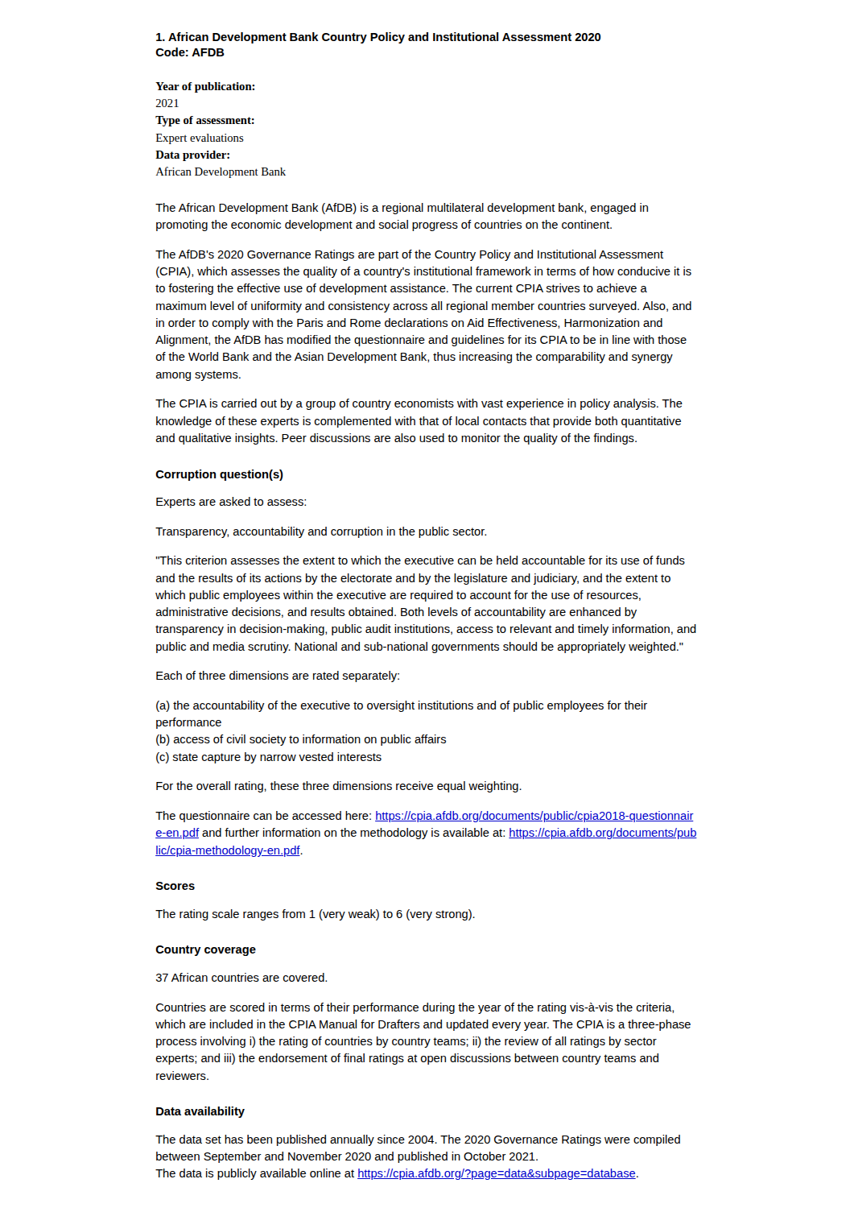1. African Development Bank Country Policy and Institutional Assessment 2020
Code: AFDB
Year of publication: 2021 Type of assessment: Expert evaluations Data provider: African Development Bank
The African Development Bank (AfDB) is a regional multilateral development bank, engaged in promoting the economic development and social progress of countries on the continent.
The AfDB's 2020 Governance Ratings are part of the Country Policy and Institutional Assessment (CPIA), which assesses the quality of a country's institutional framework in terms of how conducive it is to fostering the effective use of development assistance. The current CPIA strives to achieve a maximum level of uniformity and consistency across all regional member countries surveyed. Also, and in order to comply with the Paris and Rome declarations on Aid Effectiveness, Harmonization and Alignment, the AfDB has modified the questionnaire and guidelines for its CPIA to be in line with those of the World Bank and the Asian Development Bank, thus increasing the comparability and synergy among systems.
The CPIA is carried out by a group of country economists with vast experience in policy analysis. The knowledge of these experts is complemented with that of local contacts that provide both quantitative and qualitative insights. Peer discussions are also used to monitor the quality of the findings.
Corruption question(s)
Experts are asked to assess:
Transparency, accountability and corruption in the public sector.
"This criterion assesses the extent to which the executive can be held accountable for its use of funds and the results of its actions by the electorate and by the legislature and judiciary, and the extent to which public employees within the executive are required to account for the use of resources, administrative decisions, and results obtained. Both levels of accountability are enhanced by transparency in decision-making, public audit institutions, access to relevant and timely information, and public and media scrutiny. National and sub-national governments should be appropriately weighted."
Each of three dimensions are rated separately:
(a) the accountability of the executive to oversight institutions and of public employees for their performance
(b) access of civil society to information on public affairs
(c) state capture by narrow vested interests
For the overall rating, these three dimensions receive equal weighting.
The questionnaire can be accessed here: https://cpia.afdb.org/documents/public/cpia2018-questionnaire-en.pdf and further information on the methodology is available at: https://cpia.afdb.org/documents/public/cpia-methodology-en.pdf.
Scores
The rating scale ranges from 1 (very weak) to 6 (very strong).
Country coverage
37 African countries are covered.
Countries are scored in terms of their performance during the year of the rating vis-à-vis the criteria, which are included in the CPIA Manual for Drafters and updated every year. The CPIA is a three-phase process involving i) the rating of countries by country teams; ii) the review of all ratings by sector experts; and iii) the endorsement of final ratings at open discussions between country teams and reviewers.
Data availability
The data set has been published annually since 2004. The 2020 Governance Ratings were compiled between September and November 2020 and published in October 2021.
The data is publicly available online at https://cpia.afdb.org/?page=data&subpage=database.